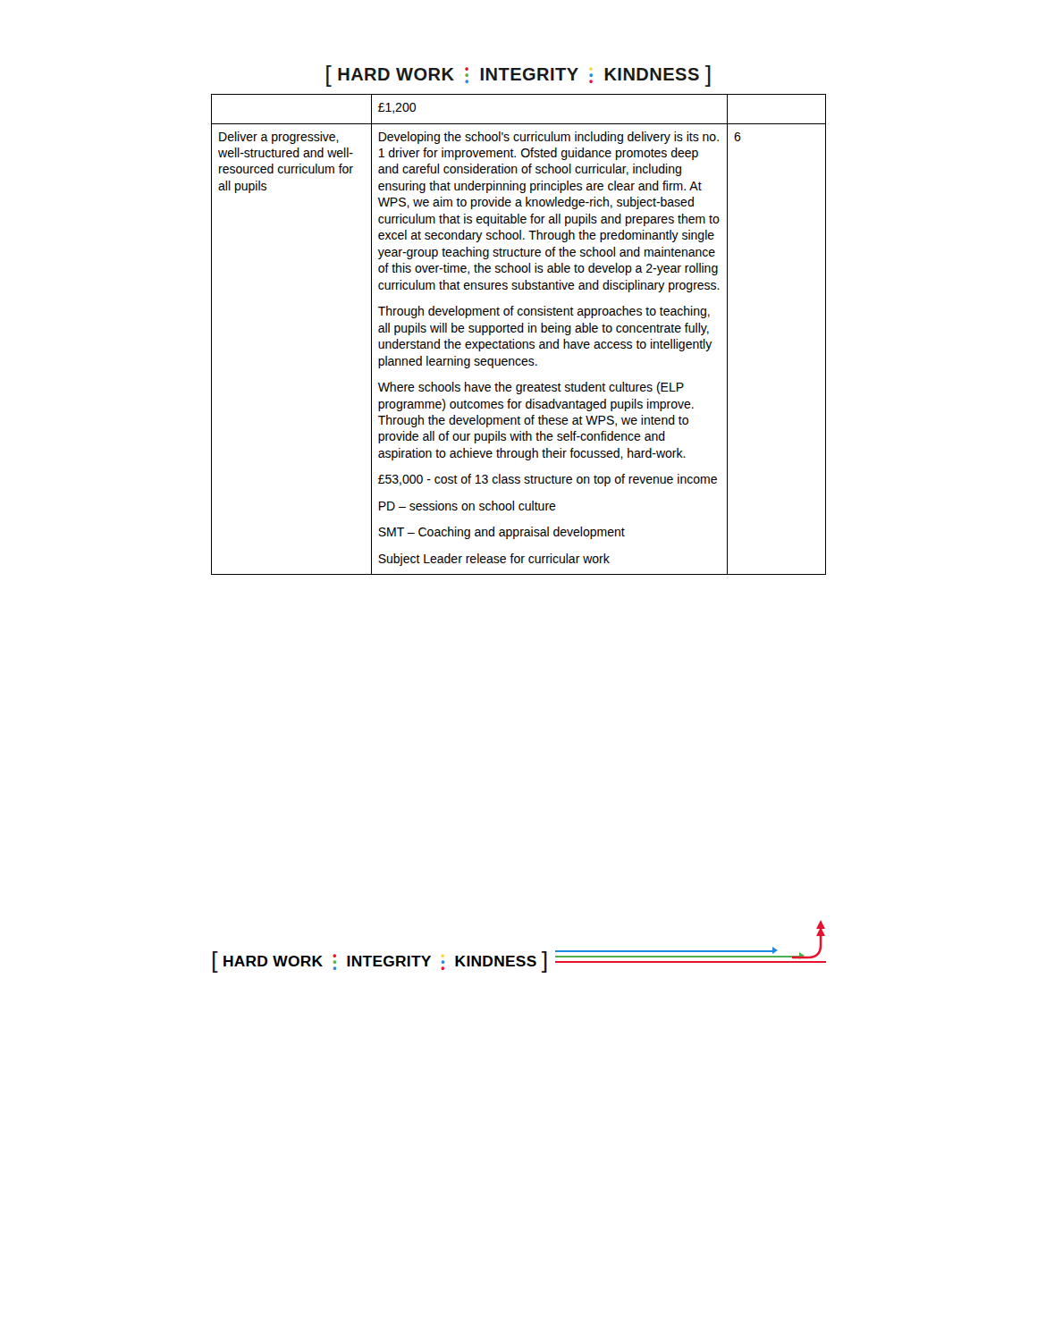[ HARD WORK ••• INTEGRITY ••• KINDNESS ]
| | £1,200 | |
| Deliver a progressive, well-structured and well-resourced curriculum for all pupils | Developing the school's curriculum including delivery is its no. 1 driver for improvement. Ofsted guidance promotes deep and careful consideration of school curricular, including ensuring that underpinning principles are clear and firm. At WPS, we aim to provide a knowledge-rich, subject-based curriculum that is equitable for all pupils and prepares them to excel at secondary school. Through the predominantly single year-group teaching structure of the school and maintenance of this over-time, the school is able to develop a 2-year rolling curriculum that ensures substantive and disciplinary progress. Through development of consistent approaches to teaching, all pupils will be supported in being able to concentrate fully, understand the expectations and have access to intelligently planned learning sequences. Where schools have the greatest student cultures (ELP programme) outcomes for disadvantaged pupils improve. Through the development of these at WPS, we intend to provide all of our pupils with the self-confidence and aspiration to achieve through their focussed, hard-work. £53,000 - cost of 13 class structure on top of revenue income PD – sessions on school culture SMT – Coaching and appraisal development Subject Leader release for curricular work | 6 |
[ HARD WORK ••• INTEGRITY ••• KINDNESS ]